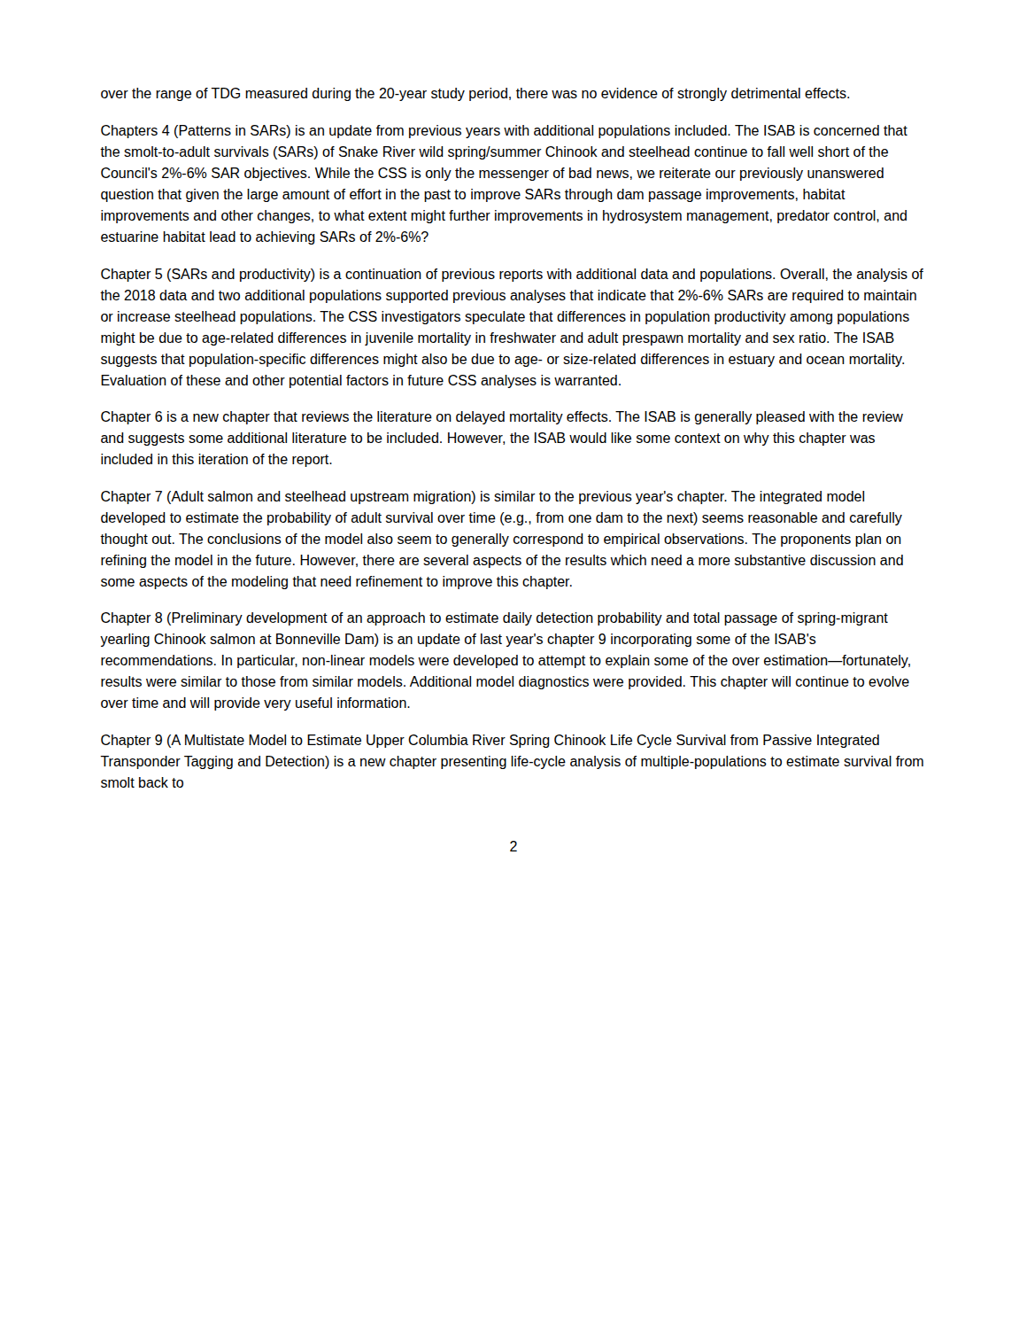over the range of TDG measured during the 20-year study period, there was no evidence of strongly detrimental effects.
Chapters 4 (Patterns in SARs) is an update from previous years with additional populations included. The ISAB is concerned that the smolt-to-adult survivals (SARs) of Snake River wild spring/summer Chinook and steelhead continue to fall well short of the Council's 2%-6% SAR objectives. While the CSS is only the messenger of bad news, we reiterate our previously unanswered question that given the large amount of effort in the past to improve SARs through dam passage improvements, habitat improvements and other changes, to what extent might further improvements in hydrosystem management, predator control, and estuarine habitat lead to achieving SARs of 2%-6%?
Chapter 5 (SARs and productivity) is a continuation of previous reports with additional data and populations. Overall, the analysis of the 2018 data and two additional populations supported previous analyses that indicate that 2%-6% SARs are required to maintain or increase steelhead populations. The CSS investigators speculate that differences in population productivity among populations might be due to age-related differences in juvenile mortality in freshwater and adult prespawn mortality and sex ratio. The ISAB suggests that population-specific differences might also be due to age- or size-related differences in estuary and ocean mortality. Evaluation of these and other potential factors in future CSS analyses is warranted.
Chapter 6 is a new chapter that reviews the literature on delayed mortality effects. The ISAB is generally pleased with the review and suggests some additional literature to be included. However, the ISAB would like some context on why this chapter was included in this iteration of the report.
Chapter 7 (Adult salmon and steelhead upstream migration) is similar to the previous year's chapter. The integrated model developed to estimate the probability of adult survival over time (e.g., from one dam to the next) seems reasonable and carefully thought out. The conclusions of the model also seem to generally correspond to empirical observations. The proponents plan on refining the model in the future. However, there are several aspects of the results which need a more substantive discussion and some aspects of the modeling that need refinement to improve this chapter.
Chapter 8 (Preliminary development of an approach to estimate daily detection probability and total passage of spring-migrant yearling Chinook salmon at Bonneville Dam) is an update of last year's chapter 9 incorporating some of the ISAB's recommendations. In particular, non-linear models were developed to attempt to explain some of the over estimation—fortunately, results were similar to those from similar models. Additional model diagnostics were provided. This chapter will continue to evolve over time and will provide very useful information.
Chapter 9 (A Multistate Model to Estimate Upper Columbia River Spring Chinook Life Cycle Survival from Passive Integrated Transponder Tagging and Detection) is a new chapter presenting life-cycle analysis of multiple-populations to estimate survival from smolt back to
2